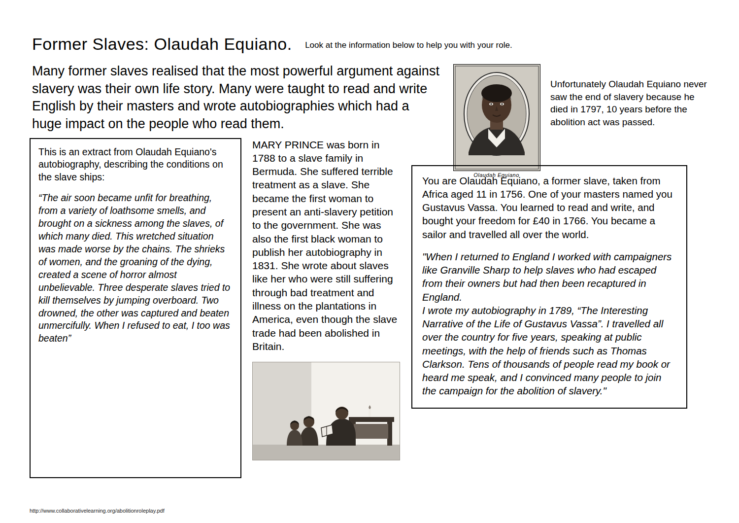Former Slaves: Olaudah Equiano.
Look at the information below to help you with your role.
Many former slaves realised that the most powerful argument against slavery was their own life story. Many were taught to read and write English by their masters and wrote autobiographies which had a huge impact on the people who read them.
Olaudah Equiano
Unfortunately Olaudah Equiano never saw the end of slavery because he died in 1797, 10 years before the abolition act was passed.
This is an extract from Olaudah Equiano's autobiography, describing the conditions on the slave ships:
“The air soon became unfit for breathing, from a variety of loathsome smells, and brought on a sickness among the slaves, of which many died. This wretched situation was made worse by the chains. The shrieks of women, and the groaning of the dying, created a scene of horror almost unbelievable. Three desperate slaves tried to kill themselves by jumping overboard. Two drowned, the other was captured and beaten unmercifully. When I refused to eat, I too was beaten”
MARY PRINCE was born in 1788 to a slave family in Bermuda. She suffered terrible treatment as a slave. She became the first woman to present an anti-slavery petition to the government. She was also the first black woman to publish her autobiography in 1831. She wrote about slaves like her who were still suffering through bad treatment and illness on the plantations in America, even though the slave trade had been abolished in Britain.
You are Olaudah Equiano, a former slave, taken from Africa aged 11 in 1756. One of your masters named you Gustavus Vassa. You learned to read and write, and bought your freedom for £40 in 1766. You became a sailor and travelled all over the world.
"When I returned to England I worked with campaigners like Granville Sharp to help slaves who had escaped from their owners but had then been recaptured in England.
I wrote my autobiography in 1789, “The Interesting Narrative of the Life of Gustavus Vassa”. I travelled all over the country for five years, speaking at public meetings, with the help of friends such as Thomas Clarkson. Tens of thousands of people read my book or heard me speak, and I convinced many people to join the campaign for the abolition of slavery."
http://www.collaborativelearning.org/abolitionroleplay.pdf